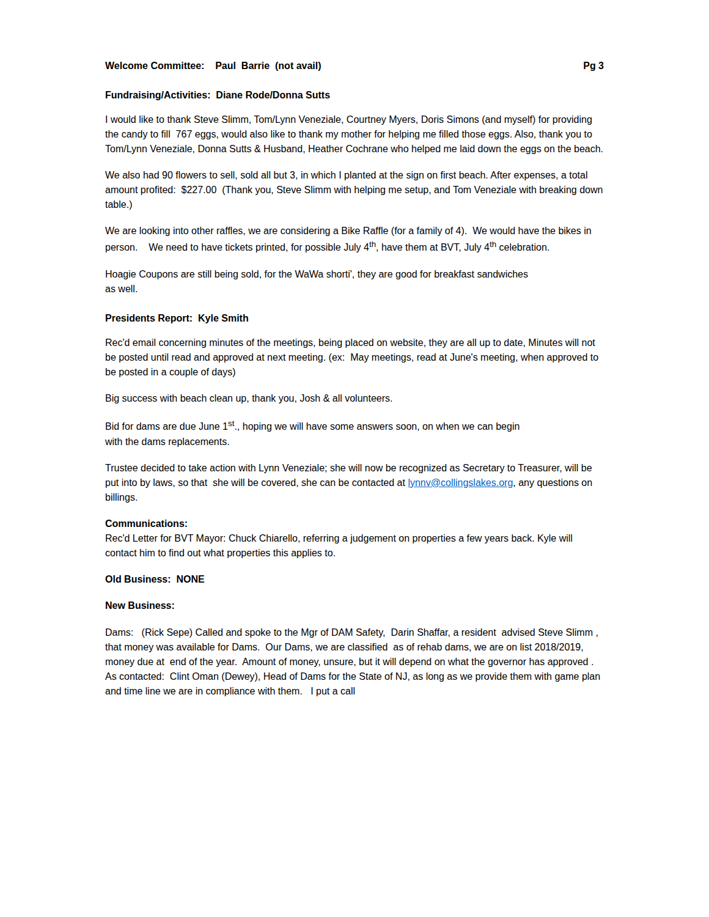Welcome Committee: Paul Barrie (not avail) Pg 3
Fundraising/Activities: Diane Rode/Donna Sutts
I would like to thank Steve Slimm, Tom/Lynn Veneziale, Courtney Myers, Doris Simons (and myself) for providing the candy to fill 767 eggs, would also like to thank my mother for helping me filled those eggs. Also, thank you to Tom/Lynn Veneziale, Donna Sutts & Husband, Heather Cochrane who helped me laid down the eggs on the beach.
We also had 90 flowers to sell, sold all but 3, in which I planted at the sign on first beach. After expenses, a total amount profited: $227.00 (Thank you, Steve Slimm with helping me setup, and Tom Veneziale with breaking down table.)
We are looking into other raffles, we are considering a Bike Raffle (for a family of 4). We would have the bikes in person. We need to have tickets printed, for possible July 4th, have them at BVT, July 4th celebration.
Hoagie Coupons are still being sold, for the WaWa shorti', they are good for breakfast sandwiches
as well.
Presidents Report: Kyle Smith
Rec'd email concerning minutes of the meetings, being placed on website, they are all up to date, Minutes will not be posted until read and approved at next meeting. (ex: May meetings, read at June's meeting, when approved to be posted in a couple of days)
Big success with beach clean up, thank you, Josh & all volunteers.
Bid for dams are due June 1st., hoping we will have some answers soon, on when we can begin
with the dams replacements.
Trustee decided to take action with Lynn Veneziale; she will now be recognized as Secretary to Treasurer, will be put into by laws, so that she will be covered, she can be contacted at lynnv@collingslakes.org, any questions on billings.
Communications:
Rec'd Letter for BVT Mayor: Chuck Chiarello, referring a judgement on properties a few years back. Kyle will contact him to find out what properties this applies to.
Old Business: NONE
New Business:
Dams: (Rick Sepe) Called and spoke to the Mgr of DAM Safety, Darin Shaffar, a resident advised Steve Slimm , that money was available for Dams. Our Dams, we are classified as of rehab dams, we are on list 2018/2019, money due at end of the year. Amount of money, unsure, but it will depend on what the governor has approved . As contacted: Clint Oman (Dewey), Head of Dams for the State of NJ, as long as we provide them with game plan and time line we are in compliance with them. I put a call